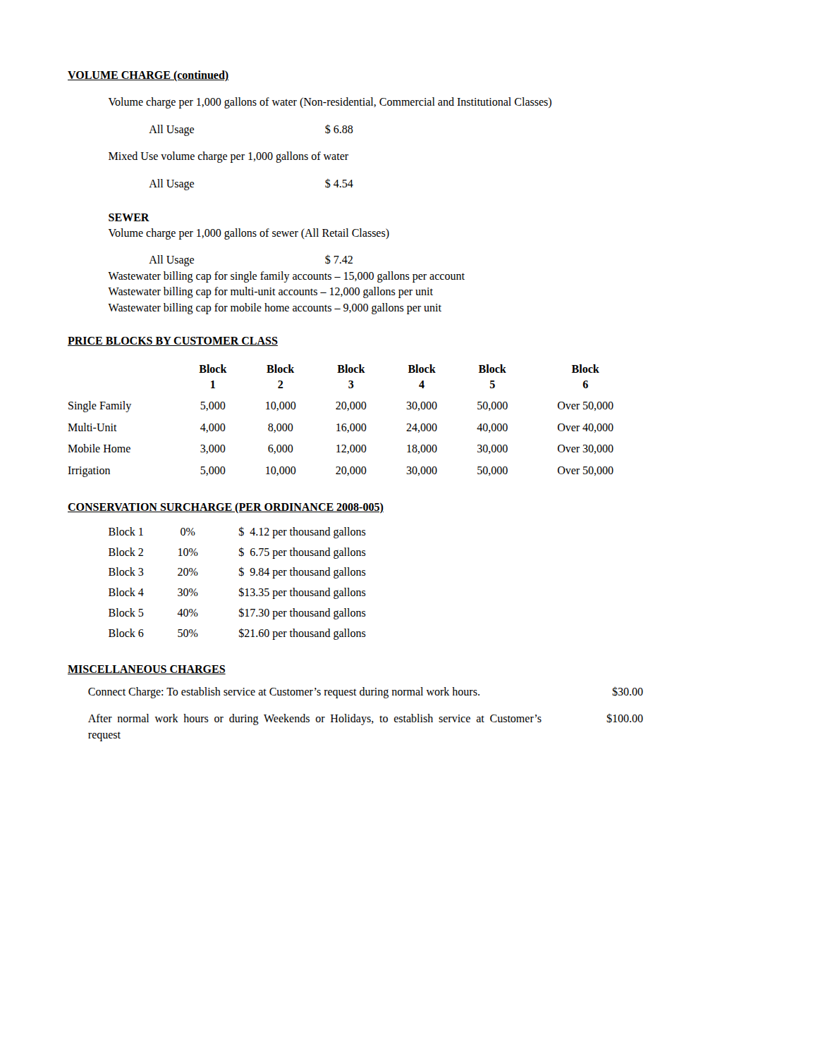VOLUME CHARGE (continued)
Volume charge per 1,000 gallons of water (Non-residential, Commercial and Institutional Classes)
All Usage $ 6.88
Mixed Use volume charge per 1,000 gallons of water
All Usage $ 4.54
SEWER
Volume charge per 1,000 gallons of sewer (All Retail Classes)
All Usage $ 7.42
Wastewater billing cap for single family accounts – 15,000 gallons per account
Wastewater billing cap for multi-unit accounts – 12,000 gallons per unit
Wastewater billing cap for mobile home accounts – 9,000 gallons per unit
PRICE BLOCKS BY CUSTOMER CLASS
| | Block 1 | Block 2 | Block 3 | Block 4 | Block 5 | Block 6 |
| --- | --- | --- | --- | --- | --- | --- |
| Single Family | 5,000 | 10,000 | 20,000 | 30,000 | 50,000 | Over 50,000 |
| Multi-Unit | 4,000 | 8,000 | 16,000 | 24,000 | 40,000 | Over 40,000 |
| Mobile Home | 3,000 | 6,000 | 12,000 | 18,000 | 30,000 | Over 30,000 |
| Irrigation | 5,000 | 10,000 | 20,000 | 30,000 | 50,000 | Over 50,000 |
CONSERVATION SURCHARGE (PER ORDINANCE 2008-005)
| Block 1 | 0% | $ 4.12 per thousand gallons |
| Block 2 | 10% | $ 6.75 per thousand gallons |
| Block 3 | 20% | $ 9.84 per thousand gallons |
| Block 4 | 30% | $13.35 per thousand gallons |
| Block 5 | 40% | $17.30 per thousand gallons |
| Block 6 | 50% | $21.60 per thousand gallons |
MISCELLANEOUS CHARGES
Connect Charge: To establish service at Customer’s request during normal work hours.
$30.00
After normal work hours or during Weekends or Holidays, to establish service at Customer’s request
$100.00